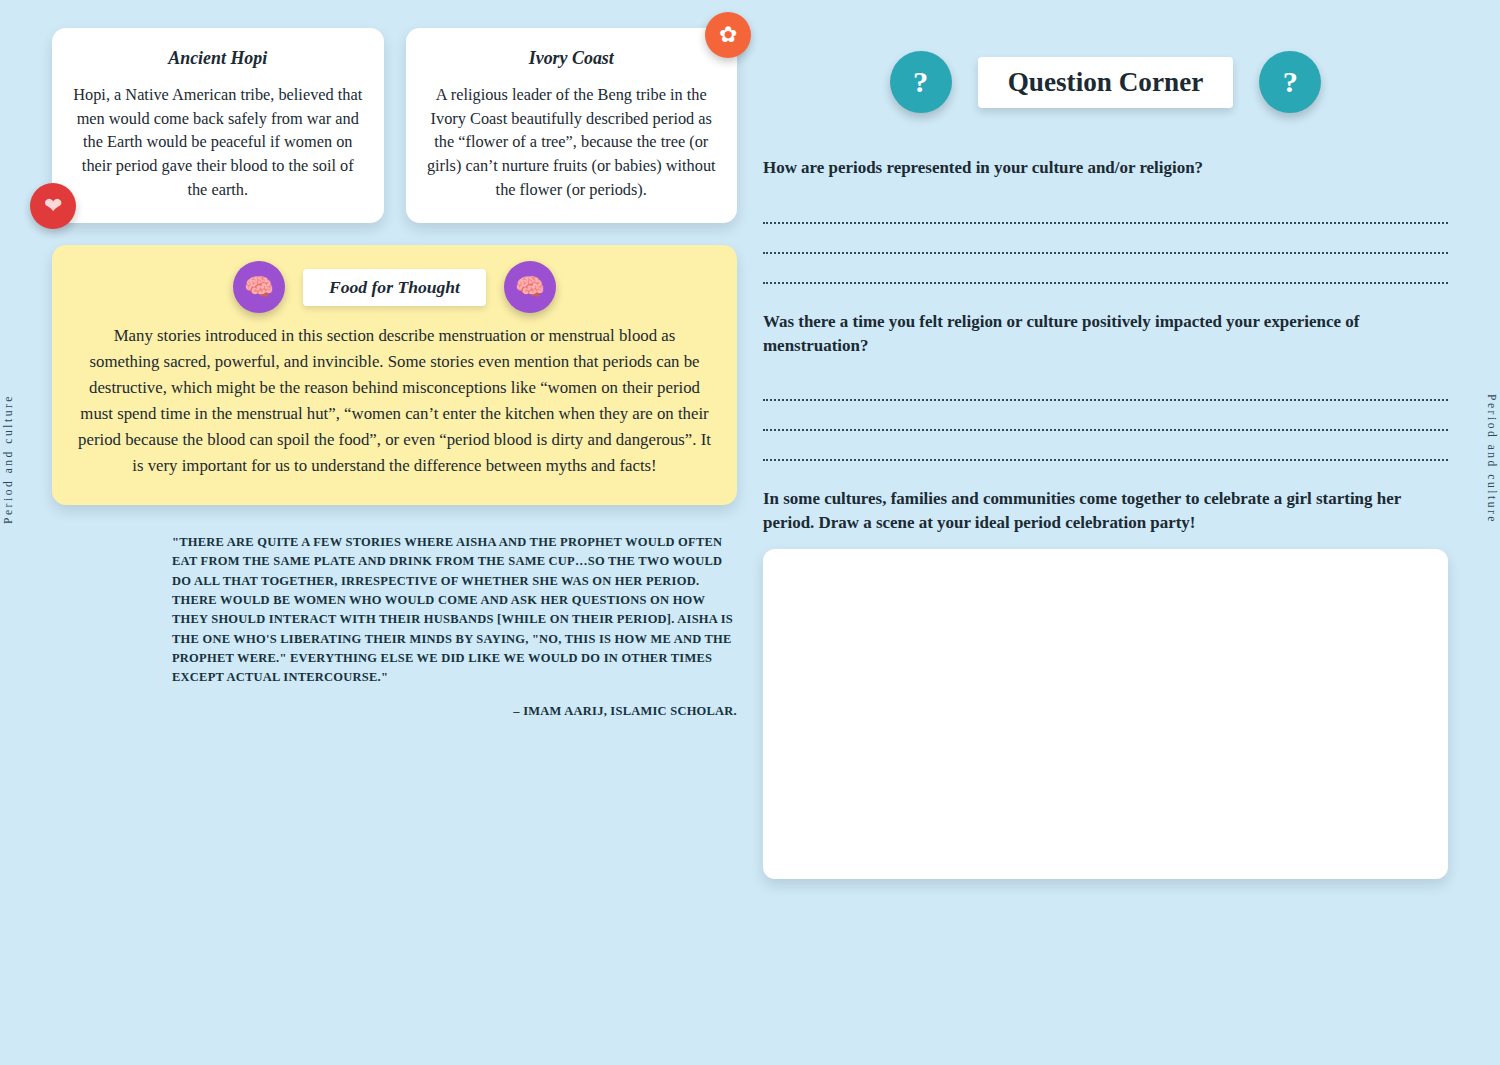Period and culture Period and culture
❤
Ancient Hopi
Hopi, a Native American tribe, believed that men would come back safely from war and the Earth would be peaceful if women on their period gave their blood to the soil of the earth.
✿
Ivory Coast
A religious leader of the Beng tribe in the Ivory Coast beautifully described period as the “flower of a tree”, because the tree (or girls) can’t nurture fruits (or babies) without the flower (or periods).
🧠 Food for Thought 🧠
Many stories introduced in this section describe menstruation or menstrual blood as something sacred, powerful, and invincible. Some stories even mention that periods can be destructive, which might be the reason behind misconceptions like “women on their period must spend time in the menstrual hut”, “women can’t enter the kitchen when they are on their period because the blood can spoil the food”, or even “period blood is dirty and dangerous”. It is very important for us to understand the difference between myths and facts!
"There are quite a few stories where Aisha and the Prophet would often eat from the same plate and drink from the same cup…so the two would do all that together, irrespective of whether she was on her period. There would be women who would come and ask her questions on how they should interact with their husbands [while on their period]. Aisha is the one who's liberating their minds by saying, "No, this is how me and the Prophet were." Everything else we did like we would do in other times except actual intercourse." – Imam Aarij, Islamic Scholar.
?
Question Corner
?
How are periods represented in your culture and/or religion?
Was there a time you felt religion or culture positively impacted your experience of menstruation?
In some cultures, families and communities come together to celebrate a girl starting her period. Draw a scene at your ideal period celebration party!